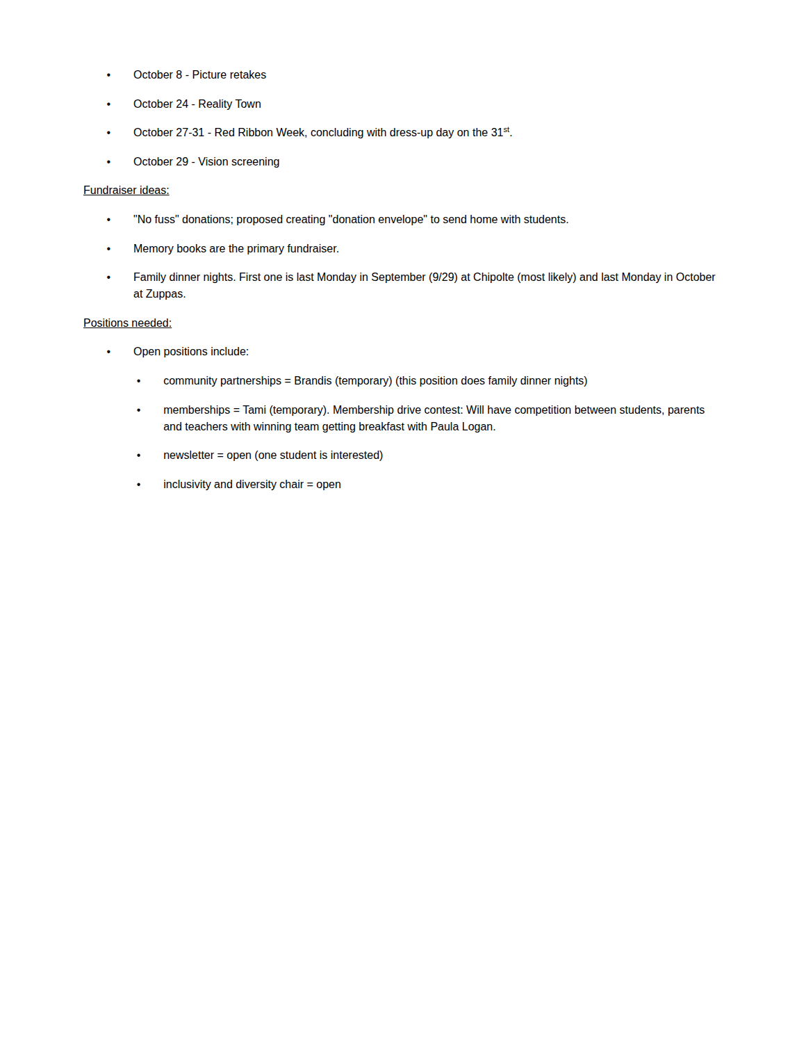October 8 - Picture retakes
October 24 - Reality Town
October 27-31 - Red Ribbon Week, concluding with dress-up day on the 31st.
October 29 - Vision screening
Fundraiser ideas:
"No fuss" donations; proposed creating "donation envelope" to send home with students.
Memory books are the primary fundraiser.
Family dinner nights. First one is last Monday in September (9/29) at Chipolte (most likely) and last Monday in October at Zuppas.
Positions needed:
Open positions include:
community partnerships = Brandis (temporary) (this position does family dinner nights)
memberships = Tami (temporary). Membership drive contest: Will have competition between students, parents and teachers with winning team getting breakfast with Paula Logan.
newsletter = open (one student is interested)
inclusivity and diversity chair = open